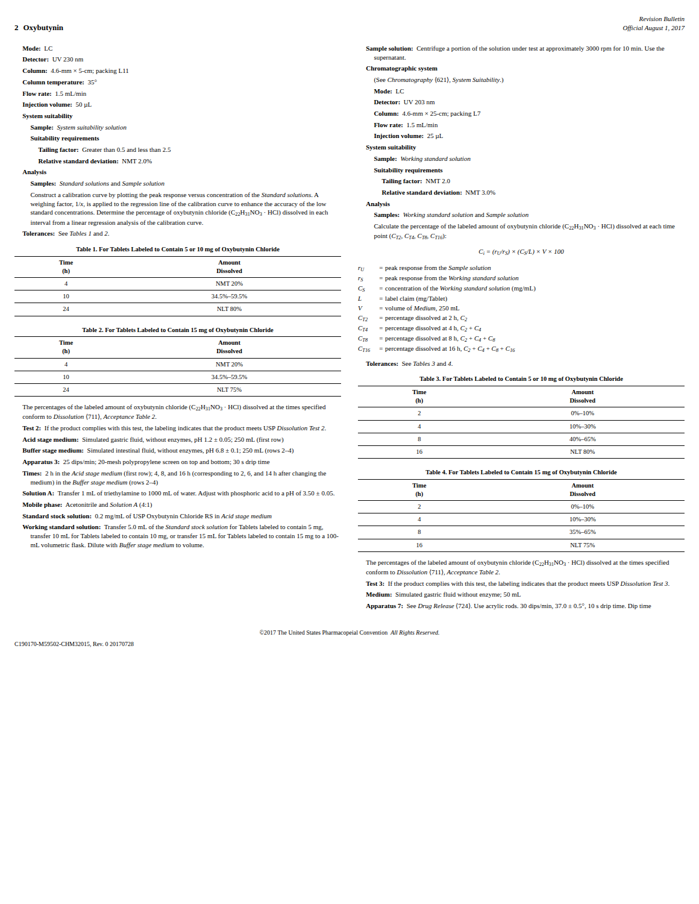2 Oxybutynin
Revision Bulletin Official August 1, 2017
Mode: LC
Detector: UV 230 nm
Column: 4.6-mm × 5-cm; packing L11
Column temperature: 35°
Flow rate: 1.5 mL/min
Injection volume: 50 µL
System suitability
Sample: System suitability solution
Suitability requirements
Tailing factor: Greater than 0.5 and less than 2.5
Relative standard deviation: NMT 2.0%
Analysis
Samples: Standard solutions and Sample solution
Construct a calibration curve by plotting the peak response versus concentration of the Standard solutions. A weighing factor, 1/x, is applied to the regression line of the calibration curve to enhance the accuracy of the low standard concentrations. Determine the percentage of oxybutynin chloride (C22H31NO3 · HCl) dissolved in each interval from a linear regression analysis of the calibration curve.
Tolerances: See Tables 1 and 2.
Table 1. For Tablets Labeled to Contain 5 or 10 mg of Oxybutynin Chloride
| Time (h) | Amount Dissolved |
| --- | --- |
| 4 | NMT 20% |
| 10 | 34.5%–59.5% |
| 24 | NLT 80% |
Table 2. For Tablets Labeled to Contain 15 mg of Oxybutynin Chloride
| Time (h) | Amount Dissolved |
| --- | --- |
| 4 | NMT 20% |
| 10 | 34.5%–59.5% |
| 24 | NLT 75% |
The percentages of the labeled amount of oxybutynin chloride (C22H31NO3 · HCl) dissolved at the times specified conform to Dissolution ⟨711⟩, Acceptance Table 2.
Test 2: If the product complies with this test, the labeling indicates that the product meets USP Dissolution Test 2.
Acid stage medium: Simulated gastric fluid, without enzymes, pH 1.2 ± 0.05; 250 mL (first row)
Buffer stage medium: Simulated intestinal fluid, without enzymes, pH 6.8 ± 0.1; 250 mL (rows 2–4)
Apparatus 3: 25 dips/min; 20-mesh polypropylene screen on top and bottom; 30 s drip time
Times: 2 h in the Acid stage medium (first row); 4, 8, and 16 h (corresponding to 2, 6, and 14 h after changing the medium) in the Buffer stage medium (rows 2–4)
Solution A: Transfer 1 mL of triethylamine to 1000 mL of water. Adjust with phosphoric acid to a pH of 3.50 ± 0.05.
Mobile phase: Acetonitrile and Solution A (4:1)
Standard stock solution: 0.2 mg/mL of USP Oxybutynin Chloride RS in Acid stage medium
Working standard solution: Transfer 5.0 mL of the Standard stock solution for Tablets labeled to contain 5 mg, transfer 10 mL for Tablets labeled to contain 10 mg, or transfer 15 mL for Tablets labeled to contain 15 mg to a 100-mL volumetric flask. Dilute with Buffer stage medium to volume.
Sample solution: Centrifuge a portion of the solution under test at approximately 3000 rpm for 10 min. Use the supernatant.
Chromatographic system
(See Chromatography ⟨621⟩, System Suitability.)
Mode: LC
Detector: UV 203 nm
Column: 4.6-mm × 25-cm; packing L7
Flow rate: 1.5 mL/min
Injection volume: 25 µL
System suitability
Sample: Working standard solution
Suitability requirements
Tailing factor: NMT 2.0
Relative standard deviation: NMT 3.0%
Analysis
Samples: Working standard solution and Sample solution
Calculate the percentage of the labeled amount of oxybutynin chloride (C22H31NO3 · HCl) dissolved at each time point (CT2, CT4, CT8, CT16):
Ci = (rU/rS) × (CS/L) × V × 100
rU
=
peak response from the Sample solution
rS
=
peak response from the Working standard solution
CS
=
concentration of the Working standard solution (mg/mL)
L
=
label claim (mg/Tablet)
V
=
volume of Medium, 250 mL
CT2
=
percentage dissolved at 2 h, C2
CT4
=
percentage dissolved at 4 h, C2 + C4
CT8
=
percentage dissolved at 8 h, C2 + C4 + C8
CT16
=
percentage dissolved at 16 h, C2 + C4 + C8 + C16
Tolerances: See Tables 3 and 4.
Table 3. For Tablets Labeled to Contain 5 or 10 mg of Oxybutynin Chloride
| Time (h) | Amount Dissolved |
| --- | --- |
| 2 | 0%–10% |
| 4 | 10%–30% |
| 8 | 40%–65% |
| 16 | NLT 80% |
Table 4. For Tablets Labeled to Contain 15 mg of Oxybutynin Chloride
| Time (h) | Amount Dissolved |
| --- | --- |
| 2 | 0%–10% |
| 4 | 10%–30% |
| 8 | 35%–65% |
| 16 | NLT 75% |
The percentages of the labeled amount of oxybutynin chloride (C22H31NO3 · HCl) dissolved at the times specified conform to Dissolution ⟨711⟩, Acceptance Table 2.
Test 3: If the product complies with this test, the labeling indicates that the product meets USP Dissolution Test 3.
Medium: Simulated gastric fluid without enzyme; 50 mL
Apparatus 7: See Drug Release ⟨724⟩. Use acrylic rods. 30 dips/min, 37.0 ± 0.5°, 10 s drip time. Dip time
©2017 The United States Pharmacopeial Convention All Rights Reserved.
C190170-M59502-CHM32015, Rev. 0 20170728